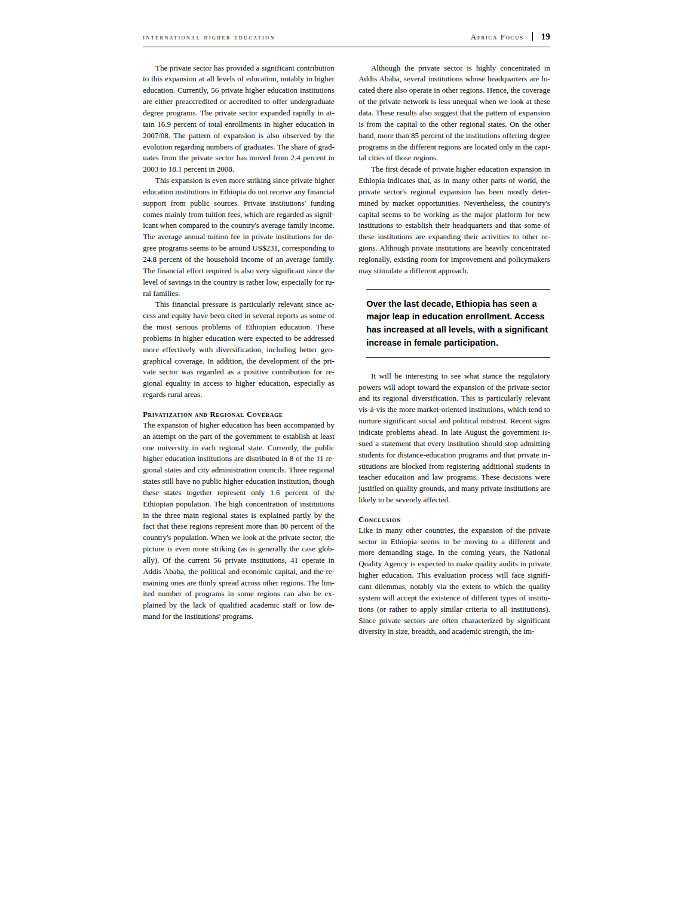international higher education
Africa Focus
19
The private sector has provided a significant contribution to this expansion at all levels of education, notably in higher education. Currently, 56 private higher education institutions are either preaccredited or accredited to offer undergraduate degree programs. The private sector expanded rapidly to attain 16.9 percent of total enrollments in higher education in 2007/08. The pattern of expansion is also observed by the evolution regarding numbers of graduates. The share of graduates from the private sector has moved from 2.4 percent in 2003 to 18.1 percent in 2008.
This expansion is even more striking since private higher education institutions in Ethiopia do not receive any financial support from public sources. Private institutions' funding comes mainly from tuition fees, which are regarded as significant when compared to the country's average family income. The average annual tuition fee in private institutions for degree programs seems to be around US$231, corresponding to 24.8 percent of the household income of an average family. The financial effort required is also very significant since the level of savings in the country is rather low, especially for rural families.
This financial pressure is particularly relevant since access and equity have been cited in several reports as some of the most serious problems of Ethiopian education. These problems in higher education were expected to be addressed more effectively with diversification, including better geographical coverage. In addition, the development of the private sector was regarded as a positive contribution for regional equality in access to higher education, especially as regards rural areas.
Privatization and Regional Coverage
The expansion of higher education has been accompanied by an attempt on the part of the government to establish at least one university in each regional state. Currently, the public higher education institutions are distributed in 8 of the 11 regional states and city administration councils. Three regional states still have no public higher education institution, though these states together represent only 1.6 percent of the Ethiopian population. The high concentration of institutions in the three main regional states is explained partly by the fact that these regions represent more than 80 percent of the country's population. When we look at the private sector, the picture is even more striking (as is generally the case globally). Of the current 56 private institutions, 41 operate in Addis Ababa, the political and economic capital, and the remaining ones are thinly spread across other regions. The limited number of programs in some regions can also be explained by the lack of qualified academic staff or low demand for the institutions' programs.
Although the private sector is highly concentrated in Addis Ababa, several institutions whose headquarters are located there also operate in other regions. Hence, the coverage of the private network is less unequal when we look at these data. These results also suggest that the pattern of expansion is from the capital to the other regional states. On the other hand, more than 85 percent of the institutions offering degree programs in the different regions are located only in the capital cities of those regions.
The first decade of private higher education expansion in Ethiopia indicates that, as in many other parts of world, the private sector's regional expansion has been mostly determined by market opportunities. Nevertheless, the country's capital seems to be working as the major platform for new institutions to establish their headquarters and that some of these institutions are expanding their activities to other regions. Although private institutions are heavily concentrated regionally, existing room for improvement and policymakers may stimulate a different approach.
Over the last decade, Ethiopia has seen a major leap in education enrollment. Access has increased at all levels, with a significant increase in female participation.
It will be interesting to see what stance the regulatory powers will adopt toward the expansion of the private sector and its regional diversification. This is particularly relevant vis-à-vis the more market-oriented institutions, which tend to nurture significant social and political mistrust. Recent signs indicate problems ahead. In late August the government issued a statement that every institution should stop admitting students for distance-education programs and that private institutions are blocked from registering additional students in teacher education and law programs. These decisions were justified on quality grounds, and many private institutions are likely to be severely affected.
Conclusion
Like in many other countries, the expansion of the private sector in Ethiopia seems to be moving to a different and more demanding stage. In the coming years, the National Quality Agency is expected to make quality audits in private higher education. This evaluation process will face significant dilemmas, notably via the extent to which the quality system will accept the existence of different types of institutions (or rather to apply similar criteria to all institutions). Since private sectors are often characterized by significant diversity in size, breadth, and academic strength, the im-